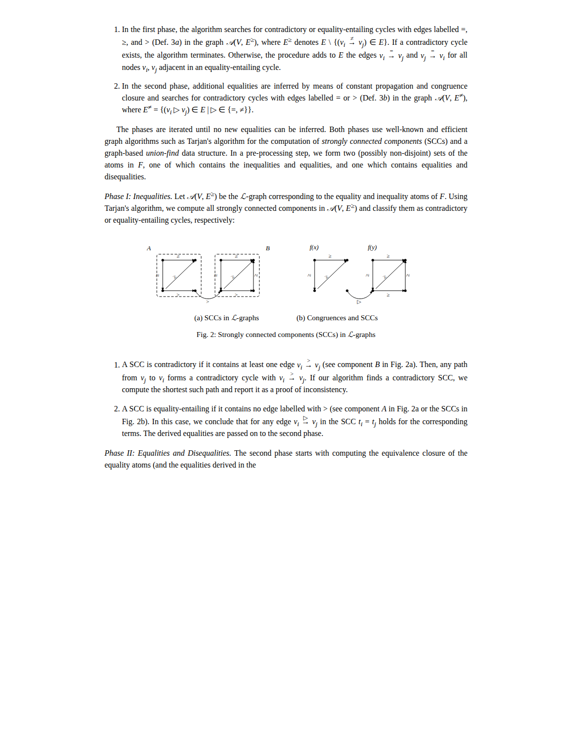In the first phase, the algorithm searches for contradictory or equality-entailing cycles with edges labelled =, ≥, and > (Def. 3a) in the graph 𝒜(V, E≥), where E≥ denotes E \ {(vi ≠→ vj) ∈ E}. If a contradictory cycle exists, the algorithm terminates. Otherwise, the procedure adds to E the edges vi =→ vj and vj =→ vi for all nodes vi, vj adjacent in an equality-entailing cycle.
In the second phase, additional equalities are inferred by means of constant propagation and congruence closure and searches for contradictory cycles with edges labelled = or > (Def. 3b) in the graph 𝒜(V, E≠), where E≠ = {(vi ▷ vj) ∈ E | ▷ ∈ {=, ≠}}.
The phases are iterated until no new equalities can be inferred. Both phases use well-known and efficient graph algorithms such as Tarjan's algorithm for the computation of strongly connected components (SCCs) and a graph-based union-find data structure. In a pre-processing step, we form two (possibly non-disjoint) sets of the atoms in F, one of which contains the inequalities and equalities, and one which contains equalities and disequalities.
Phase I: Inequalities. Let 𝒜(V, E≥) be the ℒ-graph corresponding to the equality and inequality atoms of F. Using Tarjan's algorithm, we compute all strongly connected components in 𝒜(V, E≥) and classify them as contradictory or equality-entailing cycles, respectively:
A B ≥ ≥ > ≥ ≥ ≥ > ≥ ≥ > f(x) f(y) ≥ ≥ ≥ ≥ ≥ ≥ ≥ ≥ ▷
(a) SCCs in ℒ-graphs (b) Congruences and SCCs
Fig. 2: Strongly connected components (SCCs) in ℒ-graphs
A SCC is contradictory if it contains at least one edge vi >→ vj (see component B in Fig. 2a). Then, any path from vj to vi forms a contradictory cycle with vi >→ vj. If our algorithm finds a contradictory SCC, we compute the shortest such path and report it as a proof of inconsistency.
A SCC is equality-entailing if it contains no edge labelled with > (see component A in Fig. 2a or the SCCs in Fig. 2b). In this case, we conclude that for any edge vi ▷→ vj in the SCC ti = tj holds for the corresponding terms. The derived equalities are passed on to the second phase.
Phase II: Equalities and Disequalities. The second phase starts with computing the equivalence closure of the equality atoms (and the equalities derived in the